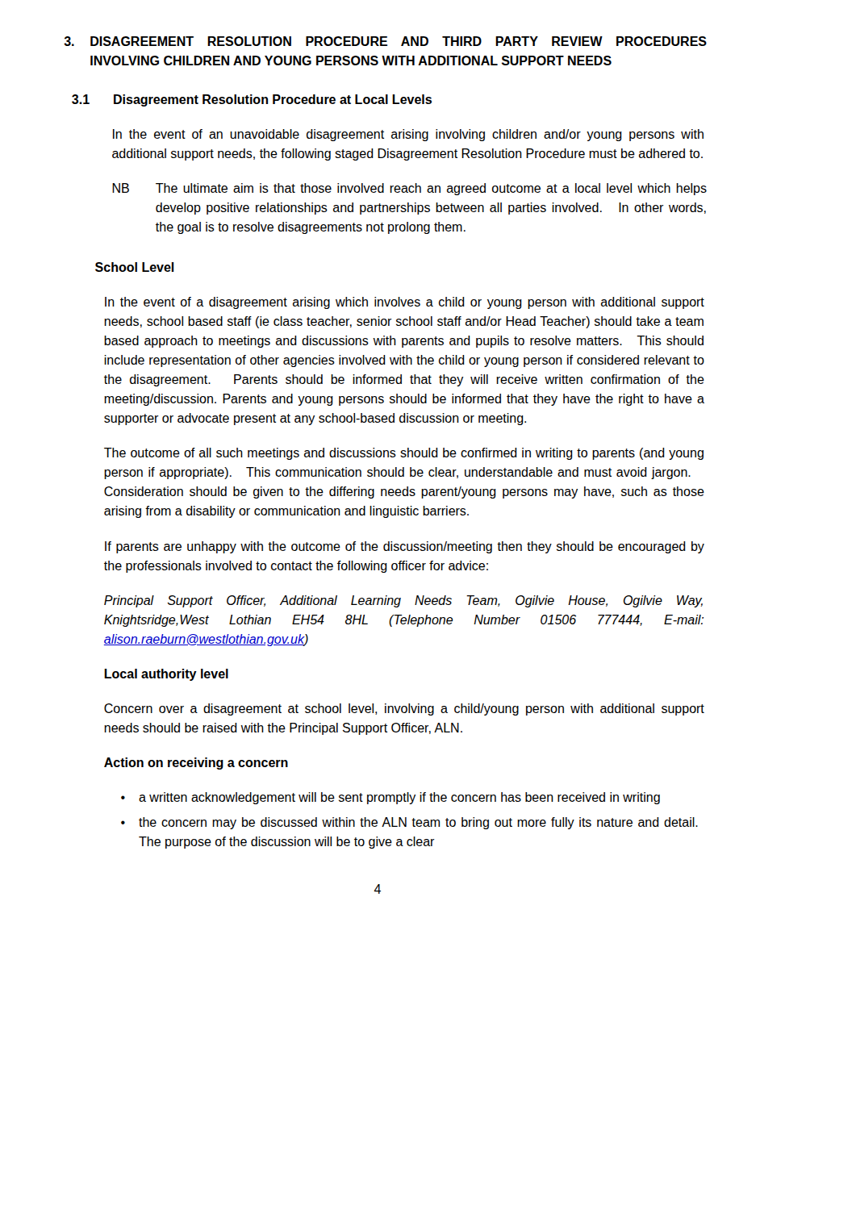3. Disagreement Resolution Procedure and Third Party Review Procedures Involving Children and Young Persons with Additional Support Needs
3.1 Disagreement Resolution Procedure at Local Levels
In the event of an unavoidable disagreement arising involving children and/or young persons with additional support needs, the following staged Disagreement Resolution Procedure must be adhered to.
NB The ultimate aim is that those involved reach an agreed outcome at a local level which helps develop positive relationships and partnerships between all parties involved. In other words, the goal is to resolve disagreements not prolong them.
School Level
In the event of a disagreement arising which involves a child or young person with additional support needs, school based staff (ie class teacher, senior school staff and/or Head Teacher) should take a team based approach to meetings and discussions with parents and pupils to resolve matters. This should include representation of other agencies involved with the child or young person if considered relevant to the disagreement. Parents should be informed that they will receive written confirmation of the meeting/discussion. Parents and young persons should be informed that they have the right to have a supporter or advocate present at any school-based discussion or meeting.
The outcome of all such meetings and discussions should be confirmed in writing to parents (and young person if appropriate). This communication should be clear, understandable and must avoid jargon. Consideration should be given to the differing needs parent/young persons may have, such as those arising from a disability or communication and linguistic barriers.
If parents are unhappy with the outcome of the discussion/meeting then they should be encouraged by the professionals involved to contact the following officer for advice:
Principal Support Officer, Additional Learning Needs Team, Ogilvie House, Ogilvie Way, Knightsridge,West Lothian EH54 8HL (Telephone Number 01506 777444, E-mail: alison.raeburn@westlothian.gov.uk)
Local authority level
Concern over a disagreement at school level, involving a child/young person with additional support needs should be raised with the Principal Support Officer, ALN.
Action on receiving a concern
a written acknowledgement will be sent promptly if the concern has been received in writing
the concern may be discussed within the ALN team to bring out more fully its nature and detail. The purpose of the discussion will be to give a clear
4